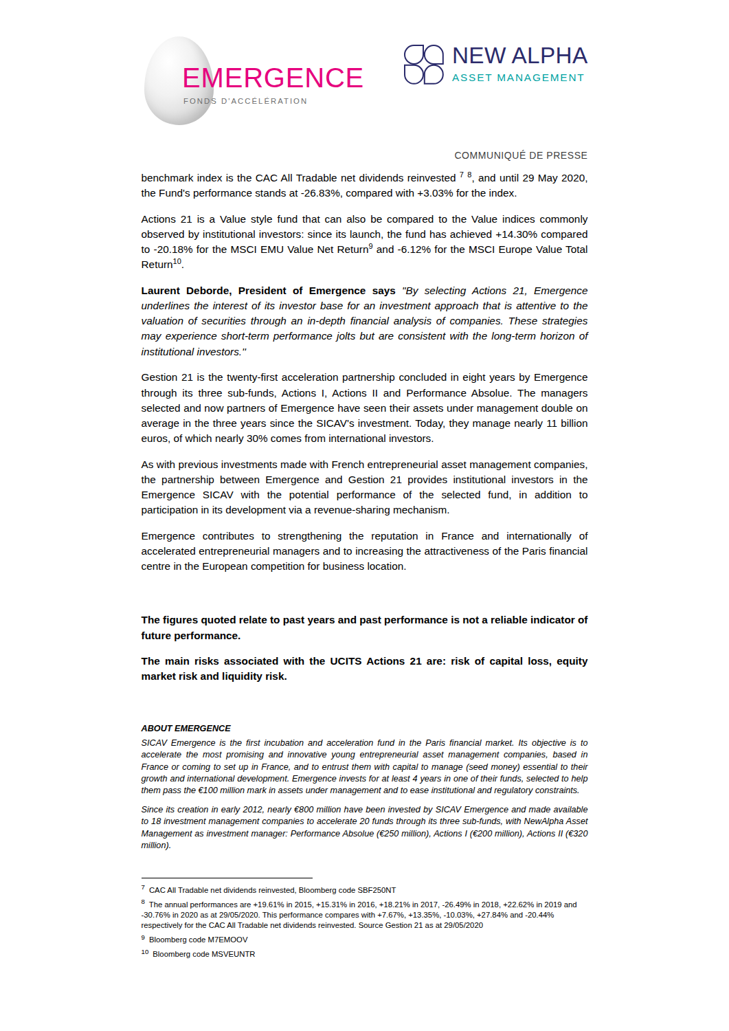EMERGENCE
FONDS D'ACCÉLÉRATION
NEW ALPHA
ASSET MANAGEMENT
COMMUNIQUÉ DE PRESSE
benchmark index is the CAC All Tradable net dividends reinvested 7 8, and until 29 May 2020, the Fund's performance stands at -26.83%, compared with +3.03% for the index.
Actions 21 is a Value style fund that can also be compared to the Value indices commonly observed by institutional investors: since its launch, the fund has achieved +14.30% compared to -20.18% for the MSCI EMU Value Net Return9 and -6.12% for the MSCI Europe Value Total Return10.
Laurent Deborde, President of Emergence says "By selecting Actions 21, Emergence underlines the interest of its investor base for an investment approach that is attentive to the valuation of securities through an in-depth financial analysis of companies. These strategies may experience short-term performance jolts but are consistent with the long-term horizon of institutional investors.''
Gestion 21 is the twenty-first acceleration partnership concluded in eight years by Emergence through its three sub-funds, Actions I, Actions II and Performance Absolue. The managers selected and now partners of Emergence have seen their assets under management double on average in the three years since the SICAV's investment. Today, they manage nearly 11 billion euros, of which nearly 30% comes from international investors.
As with previous investments made with French entrepreneurial asset management companies, the partnership between Emergence and Gestion 21 provides institutional investors in the Emergence SICAV with the potential performance of the selected fund, in addition to participation in its development via a revenue-sharing mechanism.
Emergence contributes to strengthening the reputation in France and internationally of accelerated entrepreneurial managers and to increasing the attractiveness of the Paris financial centre in the European competition for business location.
The figures quoted relate to past years and past performance is not a reliable indicator of future performance.
The main risks associated with the UCITS Actions 21 are: risk of capital loss, equity market risk and liquidity risk.
ABOUT EMERGENCE
SICAV Emergence is the first incubation and acceleration fund in the Paris financial market. Its objective is to accelerate the most promising and innovative young entrepreneurial asset management companies, based in France or coming to set up in France, and to entrust them with capital to manage (seed money) essential to their growth and international development. Emergence invests for at least 4 years in one of their funds, selected to help them pass the €100 million mark in assets under management and to ease institutional and regulatory constraints.
Since its creation in early 2012, nearly €800 million have been invested by SICAV Emergence and made available to 18 investment management companies to accelerate 20 funds through its three sub-funds, with NewAlpha Asset Management as investment manager: Performance Absolue (€250 million), Actions I (€200 million), Actions II (€320 million).
7 CAC All Tradable net dividends reinvested, Bloomberg code SBF250NT
8 The annual performances are +19.61% in 2015, +15.31% in 2016, +18.21% in 2017, -26.49% in 2018, +22.62% in 2019 and -30.76% in 2020 as at 29/05/2020. This performance compares with +7.67%, +13.35%, -10.03%, +27.84% and -20.44% respectively for the CAC All Tradable net dividends reinvested. Source Gestion 21 as at 29/05/2020
9 Bloomberg code M7EMOOV
10 Bloomberg code MSVEUNTR